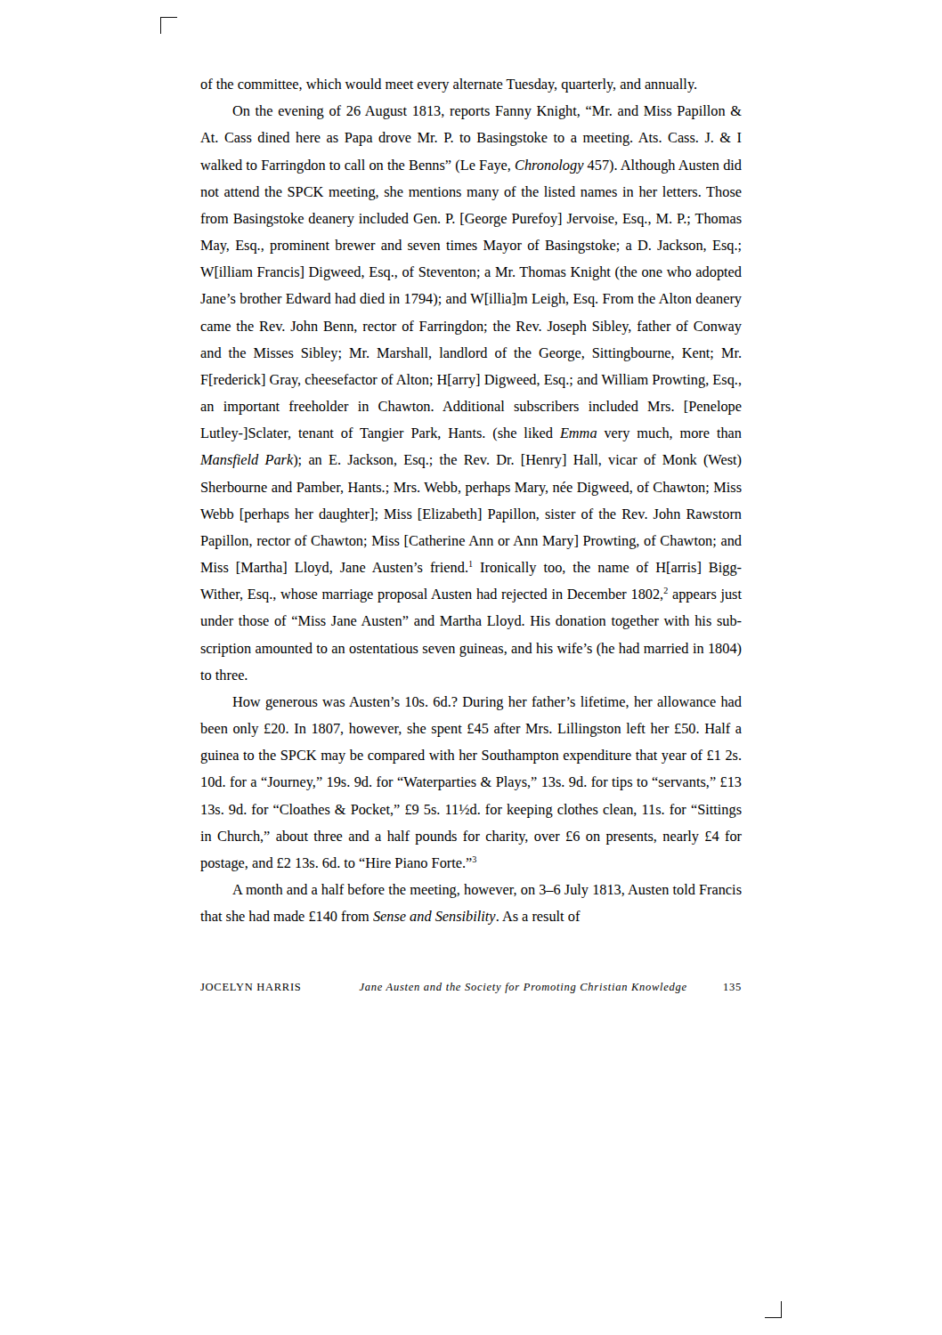of the committee, which would meet every alternate Tuesday, quarterly, and annually.
On the evening of 26 August 1813, reports Fanny Knight, “Mr. and Miss Papillon & At. Cass dined here as Papa drove Mr. P. to Basingstoke to a meeting. Ats. Cass. J. & I walked to Farringdon to call on the Benns” (Le Faye, Chronology 457). Although Austen did not attend the SPCK meeting, she mentions many of the listed names in her letters. Those from Basingstoke deanery included Gen. P. [George Purefoy] Jervoise, Esq., M. P.; Thomas May, Esq., prominent brewer and seven times Mayor of Basingstoke; a D. Jackson, Esq.; W[illiam Francis] Digweed, Esq., of Steventon; a Mr. Thomas Knight (the one who adopted Jane’s brother Edward had died in 1794); and W[illia]m Leigh, Esq. From the Alton deanery came the Rev. John Benn, rector of Farringdon; the Rev. Joseph Sibley, father of Conway and the Misses Sibley; Mr. Marshall, landlord of the George, Sittingbourne, Kent; Mr. F[rederick] Gray, cheesefactor of Alton; H[arry] Digweed, Esq.; and William Prowting, Esq., an important freeholder in Chawton. Additional subscribers included Mrs. [Penelope Lutley-]Sclater, tenant of Tangier Park, Hants. (she liked Emma very much, more than Mansfield Park); an E. Jackson, Esq.; the Rev. Dr. [Henry] Hall, vicar of Monk (West) Sherbourne and Pamber, Hants.; Mrs. Webb, perhaps Mary, née Digweed, of Chawton; Miss Webb [perhaps her daughter]; Miss [Elizabeth] Papillon, sister of the Rev. John Rawstorn Papillon, rector of Chawton; Miss [Catherine Ann or Ann Mary] Prowting, of Chawton; and Miss [Martha] Lloyd, Jane Austen’s friend.1 Ironically too, the name of H[arris] Bigg-Wither, Esq., whose marriage proposal Austen had rejected in December 1802,2 appears just under those of “Miss Jane Austen” and Martha Lloyd. His donation together with his subscription amounted to an ostentatious seven guineas, and his wife’s (he had married in 1804) to three.
How generous was Austen’s 10s. 6d.? During her father’s lifetime, her allowance had been only £20. In 1807, however, she spent £45 after Mrs. Lillingston left her £50. Half a guinea to the SPCK may be compared with her Southampton expenditure that year of £1 2s. 10d. for a “Journey,” 19s. 9d. for “Waterparties & Plays,” 13s. 9d. for tips to “servants,” £13 13s. 9d. for “Cloathes & Pocket,” £9 5s. 11½d. for keeping clothes clean, 11s. for “Sittings in Church,” about three and a half pounds for charity, over £6 on presents, nearly £4 for postage, and £2 13s. 6d. to “Hire Piano Forte.”3
A month and a half before the meeting, however, on 3–6 July 1813, Austen told Francis that she had made £140 from Sense and Sensibility. As a result of
Jocelyn Harris Jane Austen and the Society for Promoting Christian Knowledge 135